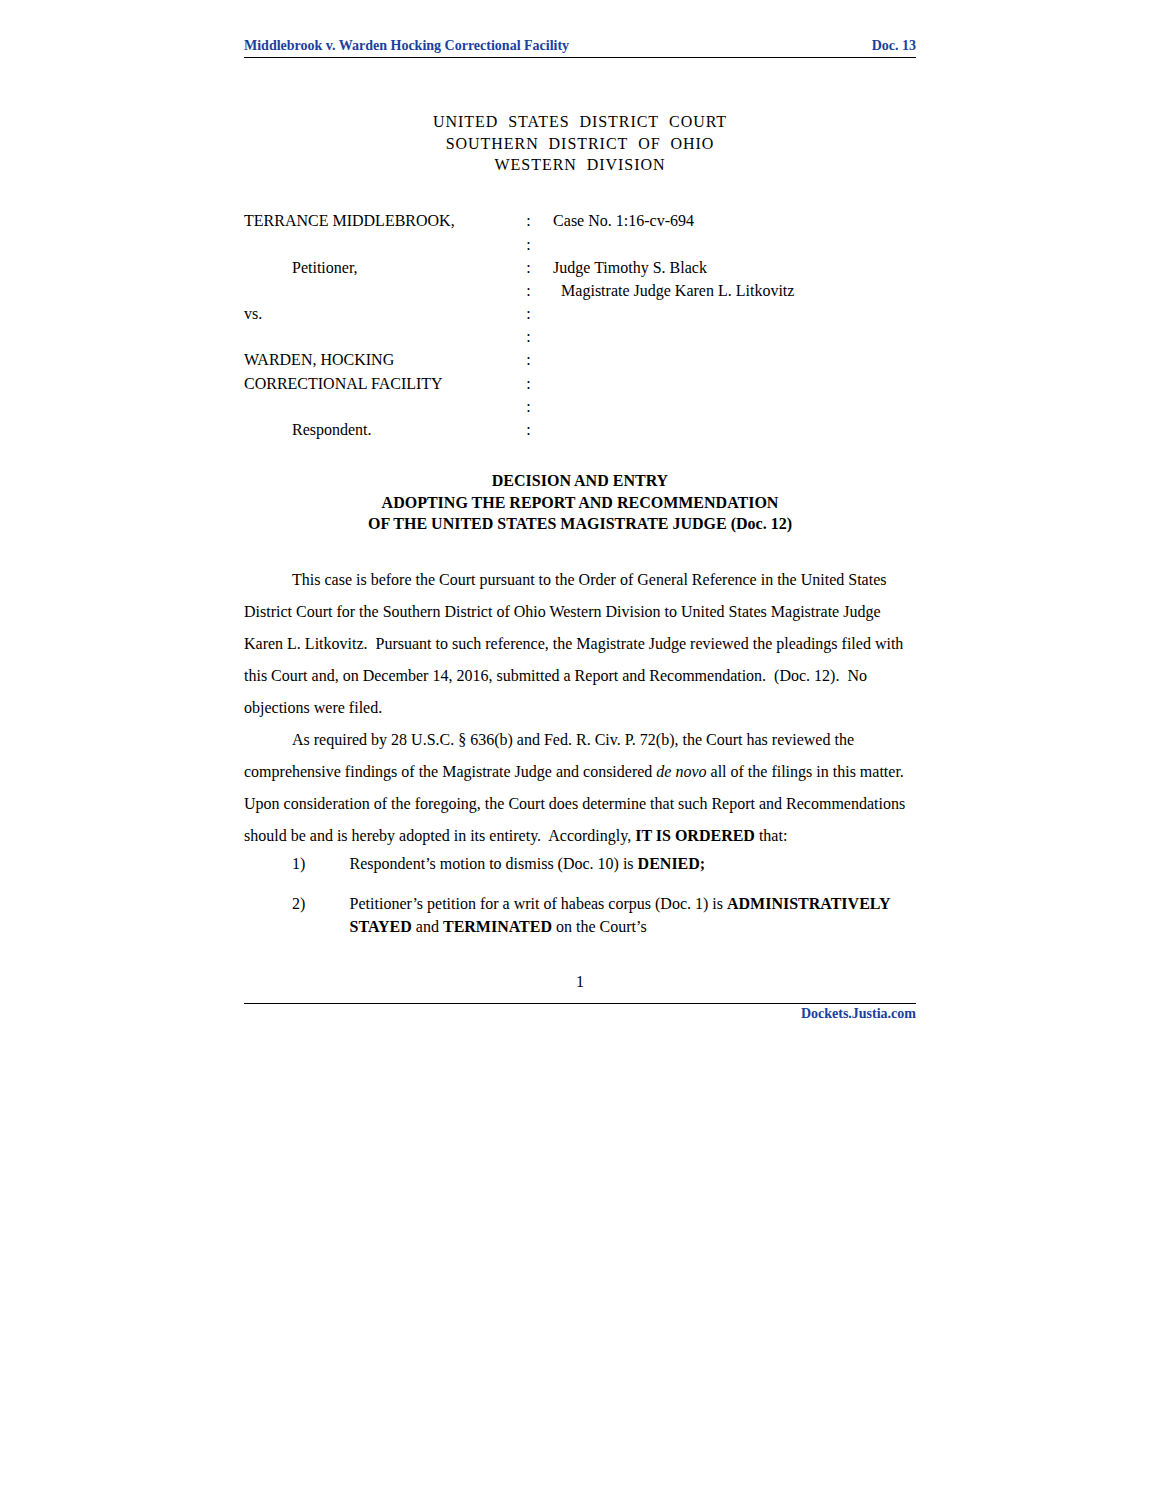Middlebrook v. Warden Hocking Correctional Facility Doc. 13
UNITED STATES DISTRICT COURT
SOUTHERN DISTRICT OF OHIO
WESTERN DIVISION
| TERRANCE MIDDLEBROOK, | : | Case No. 1:16-cv-694 |
| | : | |
| Petitioner, | : | Judge Timothy S. Black |
| | : | Magistrate Judge Karen L. Litkovitz |
| vs. | : | |
| | : | |
| WARDEN, HOCKING | : | |
| CORRECTIONAL FACILITY | : | |
| | : | |
| Respondent. | : | |
DECISION AND ENTRY
ADOPTING THE REPORT AND RECOMMENDATION
OF THE UNITED STATES MAGISTRATE JUDGE (Doc. 12)
This case is before the Court pursuant to the Order of General Reference in the United States District Court for the Southern District of Ohio Western Division to United States Magistrate Judge Karen L. Litkovitz. Pursuant to such reference, the Magistrate Judge reviewed the pleadings filed with this Court and, on December 14, 2016, submitted a Report and Recommendation. (Doc. 12). No objections were filed.
As required by 28 U.S.C. § 636(b) and Fed. R. Civ. P. 72(b), the Court has reviewed the comprehensive findings of the Magistrate Judge and considered de novo all of the filings in this matter. Upon consideration of the foregoing, the Court does determine that such Report and Recommendations should be and is hereby adopted in its entirety. Accordingly, IT IS ORDERED that:
Respondent’s motion to dismiss (Doc. 10) is DENIED;
Petitioner’s petition for a writ of habeas corpus (Doc. 1) is ADMINISTRATIVELY STAYED and TERMINATED on the Court’s
1
Dockets.Justia.com